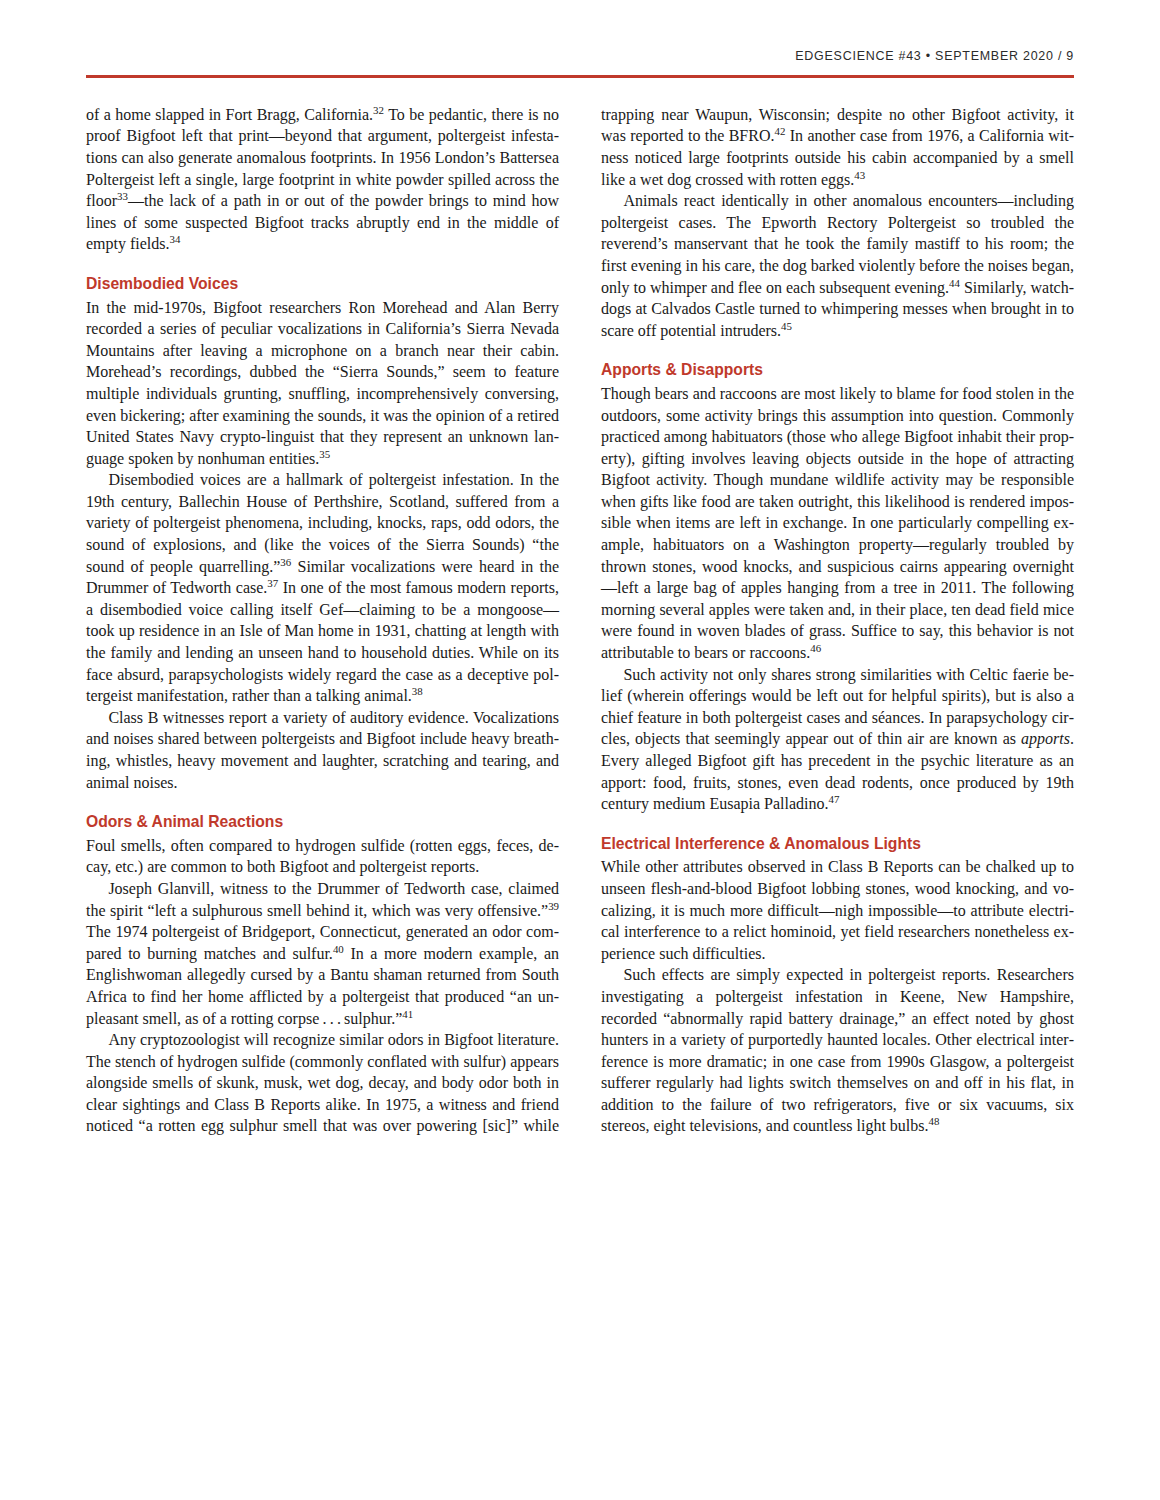EDGESCIENCE #43 • SEPTEMBER 2020 / 9
of a home slapped in Fort Bragg, California.32 To be pedantic, there is no proof Bigfoot left that print—beyond that argument, poltergeist infestations can also generate anomalous footprints. In 1956 London’s Battersea Poltergeist left a single, large footprint in white powder spilled across the floor33—the lack of a path in or out of the powder brings to mind how lines of some suspected Bigfoot tracks abruptly end in the middle of empty fields.34
Disembodied Voices
In the mid-1970s, Bigfoot researchers Ron Morehead and Alan Berry recorded a series of peculiar vocalizations in California’s Sierra Nevada Mountains after leaving a microphone on a branch near their cabin. Morehead’s recordings, dubbed the “Sierra Sounds,” seem to feature multiple individuals grunting, snuffling, incomprehensively conversing, even bickering; after examining the sounds, it was the opinion of a retired United States Navy crypto-linguist that they represent an unknown language spoken by nonhuman entities.35
Disembodied voices are a hallmark of poltergeist infestation. In the 19th century, Ballechin House of Perthshire, Scotland, suffered from a variety of poltergeist phenomena, including, knocks, raps, odd odors, the sound of explosions, and (like the voices of the Sierra Sounds) “the sound of people quarrelling.”36 Similar vocalizations were heard in the Drummer of Tedworth case.37 In one of the most famous modern reports, a disembodied voice calling itself Gef—claiming to be a mongoose—took up residence in an Isle of Man home in 1931, chatting at length with the family and lending an unseen hand to household duties. While on its face absurd, parapsychologists widely regard the case as a deceptive poltergeist manifestation, rather than a talking animal.38
Class B witnesses report a variety of auditory evidence. Vocalizations and noises shared between poltergeists and Bigfoot include heavy breathing, whistles, heavy movement and laughter, scratching and tearing, and animal noises.
Odors & Animal Reactions
Foul smells, often compared to hydrogen sulfide (rotten eggs, feces, decay, etc.) are common to both Bigfoot and poltergeist reports.
Joseph Glanvill, witness to the Drummer of Tedworth case, claimed the spirit “left a sulphurous smell behind it, which was very offensive.”39 The 1974 poltergeist of Bridgeport, Connecticut, generated an odor compared to burning matches and sulfur.40 In a more modern example, an Englishwoman allegedly cursed by a Bantu shaman returned from South Africa to find her home afflicted by a poltergeist that produced “an unpleasant smell, as of a rotting corpse . . . sulphur.”41
Any cryptozoologist will recognize similar odors in Bigfoot literature. The stench of hydrogen sulfide (commonly conflated with sulfur) appears alongside smells of skunk, musk, wet dog, decay, and body odor both in clear sightings and Class B Reports alike. In 1975, a witness and friend noticed “a rotten egg sulphur smell that was over powering [sic]” while trapping near Waupun, Wisconsin; despite no other Bigfoot activity, it was reported to the BFRO.42 In another case from 1976, a California witness noticed large footprints outside his cabin accompanied by a smell like a wet dog crossed with rotten eggs.43
Animals react identically in other anomalous encounters—including poltergeist cases. The Epworth Rectory Poltergeist so troubled the reverend’s manservant that he took the family mastiff to his room; the first evening in his care, the dog barked violently before the noises began, only to whimper and flee on each subsequent evening.44 Similarly, watchdogs at Calvados Castle turned to whimpering messes when brought in to scare off potential intruders.45
Apports & Disapports
Though bears and raccoons are most likely to blame for food stolen in the outdoors, some activity brings this assumption into question. Commonly practiced among habituators (those who allege Bigfoot inhabit their property), gifting involves leaving objects outside in the hope of attracting Bigfoot activity. Though mundane wildlife activity may be responsible when gifts like food are taken outright, this likelihood is rendered impossible when items are left in exchange. In one particularly compelling example, habituators on a Washington property—regularly troubled by thrown stones, wood knocks, and suspicious cairns appearing overnight—left a large bag of apples hanging from a tree in 2011. The following morning several apples were taken and, in their place, ten dead field mice were found in woven blades of grass. Suffice to say, this behavior is not attributable to bears or raccoons.46
Such activity not only shares strong similarities with Celtic faerie belief (wherein offerings would be left out for helpful spirits), but is also a chief feature in both poltergeist cases and séances. In parapsychology circles, objects that seemingly appear out of thin air are known as apports. Every alleged Bigfoot gift has precedent in the psychic literature as an apport: food, fruits, stones, even dead rodents, once produced by 19th century medium Eusapia Palladino.47
Electrical Interference & Anomalous Lights
While other attributes observed in Class B Reports can be chalked up to unseen flesh-and-blood Bigfoot lobbing stones, wood knocking, and vocalizing, it is much more difficult—nigh impossible—to attribute electrical interference to a relict hominoid, yet field researchers nonetheless experience such difficulties.
Such effects are simply expected in poltergeist reports. Researchers investigating a poltergeist infestation in Keene, New Hampshire, recorded “abnormally rapid battery drainage,” an effect noted by ghost hunters in a variety of purportedly haunted locales. Other electrical interference is more dramatic; in one case from 1990s Glasgow, a poltergeist sufferer regularly had lights switch themselves on and off in his flat, in addition to the failure of two refrigerators, five or six vacuums, six stereos, eight televisions, and countless light bulbs.48